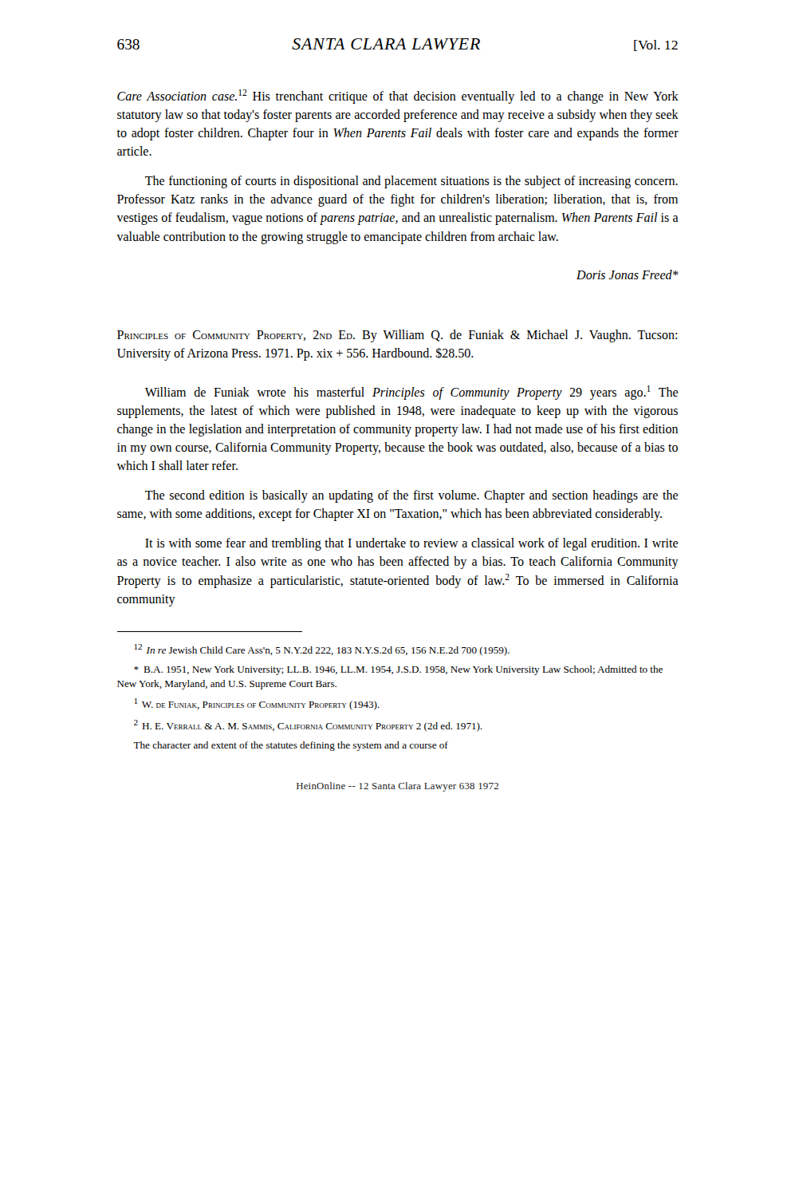638 SANTA CLARA LAWYER [Vol. 12
Care Association case.12 His trenchant critique of that decision eventually led to a change in New York statutory law so that today's foster parents are accorded preference and may receive a subsidy when they seek to adopt foster children. Chapter four in When Parents Fail deals with foster care and expands the former article.
The functioning of courts in dispositional and placement situations is the subject of increasing concern. Professor Katz ranks in the advance guard of the fight for children's liberation; liberation, that is, from vestiges of feudalism, vague notions of parens patriae, and an unrealistic paternalism. When Parents Fail is a valuable contribution to the growing struggle to emancipate children from archaic law.
Doris Jonas Freed*
Principles of Community Property, 2nd Ed. By William Q. de Funiak & Michael J. Vaughn. Tucson: University of Arizona Press. 1971. Pp. xix + 556. Hardbound. $28.50.
William de Funiak wrote his masterful Principles of Community Property 29 years ago.1 The supplements, the latest of which were published in 1948, were inadequate to keep up with the vigorous change in the legislation and interpretation of community property law. I had not made use of his first edition in my own course, California Community Property, because the book was outdated, also, because of a bias to which I shall later refer.
The second edition is basically an updating of the first volume. Chapter and section headings are the same, with some additions, except for Chapter XI on "Taxation," which has been abbreviated considerably.
It is with some fear and trembling that I undertake to review a classical work of legal erudition. I write as a novice teacher. I also write as one who has been affected by a bias. To teach California Community Property is to emphasize a particularistic, statute-oriented body of law.2 To be immersed in California community
12 In re Jewish Child Care Ass'n, 5 N.Y.2d 222, 183 N.Y.S.2d 65, 156 N.E.2d 700 (1959).
* B.A. 1951, New York University; LL.B. 1946, LL.M. 1954, J.S.D. 1958, New York University Law School; Admitted to the New York, Maryland, and U.S. Supreme Court Bars.
1 W. de Funiak, Principles of Community Property (1943).
2 H. E. Verrall & A. M. Sammis, California Community Property 2 (2d ed. 1971).
The character and extent of the statutes defining the system and a course of
HeinOnline -- 12 Santa Clara Lawyer 638 1972